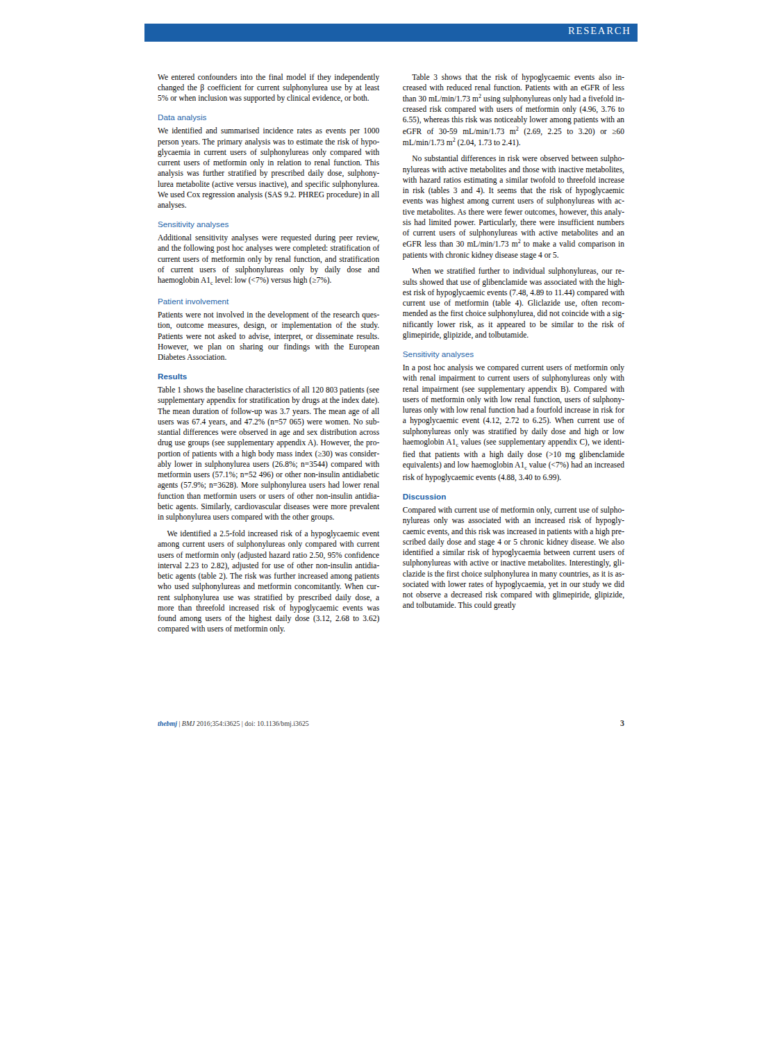RESEARCH
We entered confounders into the final model if they independently changed the β coefficient for current sulphonylurea use by at least 5% or when inclusion was supported by clinical evidence, or both.
Data analysis
We identified and summarised incidence rates as events per 1000 person years. The primary analysis was to estimate the risk of hypoglycaemia in current users of sulphonylureas only compared with current users of metformin only in relation to renal function. This analysis was further stratified by prescribed daily dose, sulphonylurea metabolite (active versus inactive), and specific sulphonylurea. We used Cox regression analysis (SAS 9.2. PHREG procedure) in all analyses.
Sensitivity analyses
Additional sensitivity analyses were requested during peer review, and the following post hoc analyses were completed: stratification of current users of metformin only by renal function, and stratification of current users of sulphonylureas only by daily dose and haemoglobin A1c level: low (<7%) versus high (≥7%).
Patient involvement
Patients were not involved in the development of the research question, outcome measures, design, or implementation of the study. Patients were not asked to advise, interpret, or disseminate results. However, we plan on sharing our findings with the European Diabetes Association.
Results
Table 1 shows the baseline characteristics of all 120 803 patients (see supplementary appendix for stratification by drugs at the index date). The mean duration of follow-up was 3.7 years. The mean age of all users was 67.4 years, and 47.2% (n=57 065) were women. No substantial differences were observed in age and sex distribution across drug use groups (see supplementary appendix A). However, the proportion of patients with a high body mass index (≥30) was considerably lower in sulphonylurea users (26.8%; n=3544) compared with metformin users (57.1%; n=52 496) or other non-insulin antidiabetic agents (57.9%; n=3628). More sulphonylurea users had lower renal function than metformin users or users of other non-insulin antidiabetic agents. Similarly, cardiovascular diseases were more prevalent in sulphonylurea users compared with the other groups.
We identified a 2.5-fold increased risk of a hypoglycaemic event among current users of sulphonylureas only compared with current users of metformin only (adjusted hazard ratio 2.50, 95% confidence interval 2.23 to 2.82), adjusted for use of other non-insulin antidiabetic agents (table 2). The risk was further increased among patients who used sulphonylureas and metformin concomitantly. When current sulphonylurea use was stratified by prescribed daily dose, a more than threefold increased risk of hypoglycaemic events was found among users of the highest daily dose (3.12, 2.68 to 3.62) compared with users of metformin only.
Table 3 shows that the risk of hypoglycaemic events also increased with reduced renal function. Patients with an eGFR of less than 30 mL/min/1.73 m2 using sulphonylureas only had a fivefold increased risk compared with users of metformin only (4.96, 3.76 to 6.55), whereas this risk was noticeably lower among patients with an eGFR of 30-59 mL/min/1.73 m2 (2.69, 2.25 to 3.20) or ≥60 mL/min/1.73 m2 (2.04, 1.73 to 2.41).
No substantial differences in risk were observed between sulphonylureas with active metabolites and those with inactive metabolites, with hazard ratios estimating a similar twofold to threefold increase in risk (tables 3 and 4). It seems that the risk of hypoglycaemic events was highest among current users of sulphonylureas with active metabolites. As there were fewer outcomes, however, this analysis had limited power. Particularly, there were insufficient numbers of current users of sulphonylureas with active metabolites and an eGFR less than 30 mL/min/1.73 m2 to make a valid comparison in patients with chronic kidney disease stage 4 or 5.
When we stratified further to individual sulphonylureas, our results showed that use of glibenclamide was associated with the highest risk of hypoglycaemic events (7.48, 4.89 to 11.44) compared with current use of metformin (table 4). Gliclazide use, often recommended as the first choice sulphonylurea, did not coincide with a significantly lower risk, as it appeared to be similar to the risk of glimepiride, glipizide, and tolbutamide.
Sensitivity analyses
In a post hoc analysis we compared current users of metformin only with renal impairment to current users of sulphonylureas only with renal impairment (see supplementary appendix B). Compared with users of metformin only with low renal function, users of sulphonylureas only with low renal function had a fourfold increase in risk for a hypoglycaemic event (4.12, 2.72 to 6.25). When current use of sulphonylureas only was stratified by daily dose and high or low haemoglobin A1c values (see supplementary appendix C), we identified that patients with a high daily dose (>10 mg glibenclamide equivalents) and low haemoglobin A1c value (<7%) had an increased risk of hypoglycaemic events (4.88, 3.40 to 6.99).
Discussion
Compared with current use of metformin only, current use of sulphonylureas only was associated with an increased risk of hypoglycaemic events, and this risk was increased in patients with a high prescribed daily dose and stage 4 or 5 chronic kidney disease. We also identified a similar risk of hypoglycaemia between current users of sulphonylureas with active or inactive metabolites. Interestingly, gliclazide is the first choice sulphonylurea in many countries, as it is associated with lower rates of hypoglycaemia, yet in our study we did not observe a decreased risk compared with glimepiride, glipizide, and tolbutamide. This could greatly
thebmj | BMJ 2016;354:i3625 | doi: 10.1136/bmj.i3625
3